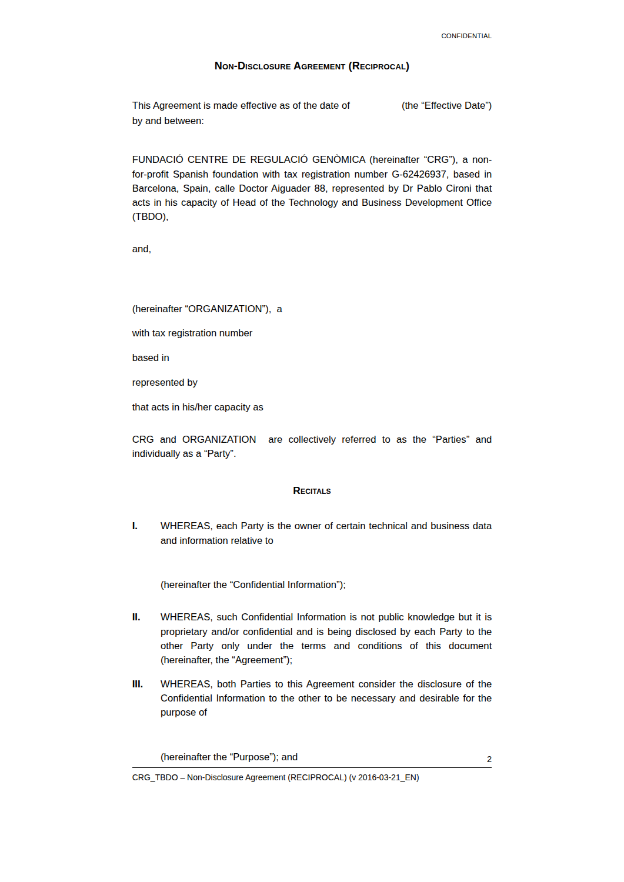CONFIDENTIAL
Non-Disclosure Agreement (Reciprocal)
This Agreement is made effective as of the date of (the “Effective Date”)
by and between:
FUNDACIÓ CENTRE DE REGULACIÓ GENÒMICA (hereinafter “CRG”), a non-for-profit Spanish foundation with tax registration number G-62426937, based in Barcelona, Spain, calle Doctor Aiguader 88, represented by Dr Pablo Cironi that acts in his capacity of Head of the Technology and Business Development Office (TBDO),
and,
(hereinafter “ORGANIZATION”), a
with tax registration number
based in
represented by
that acts in his/her capacity as
CRG and ORGANIZATION are collectively referred to as the “Parties” and individually as a “Party”.
Recitals
| I. | WHEREAS, each Party is the owner of certain technical and business data and information relative to |
(hereinafter the “Confidential Information”);
| II. | WHEREAS, such Confidential Information is not public knowledge but it is proprietary and/or confidential and is being disclosed by each Party to the other Party only under the terms and conditions of this document (hereinafter, the “Agreement”); |
| III. | WHEREAS, both Parties to this Agreement consider the disclosure of the Confidential Information to the other to be necessary and desirable for the purpose of |
(hereinafter the “Purpose”); and
2
CRG_TBDO – Non-Disclosure Agreement (RECIPROCAL) (v 2016-03-21_EN)